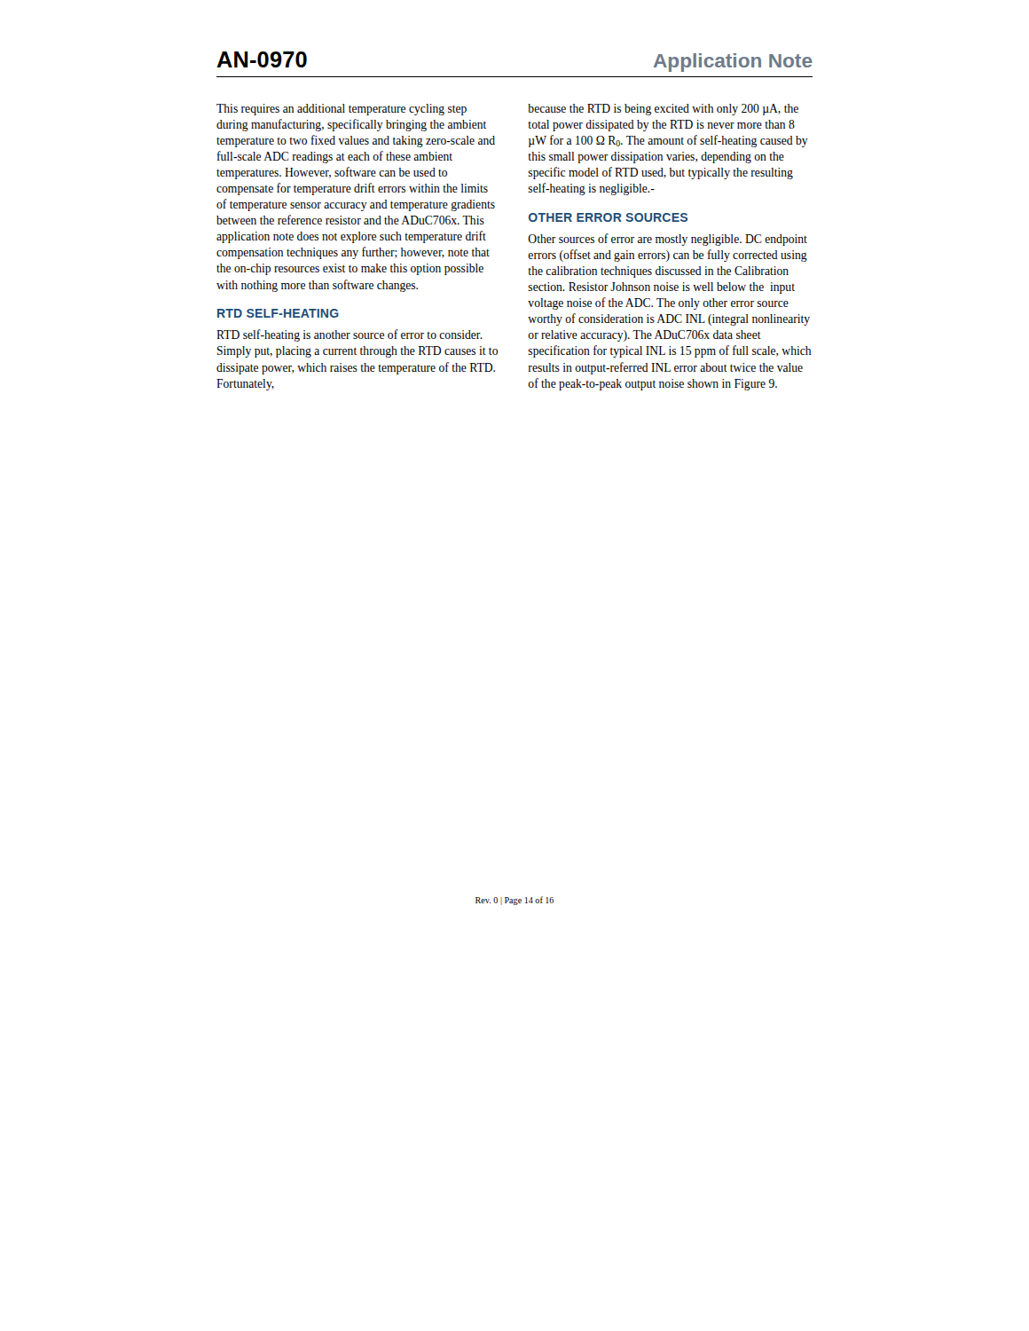AN-0970
Application Note
This requires an additional temperature cycling step during manufacturing, specifically bringing the ambient temperature to two fixed values and taking zero-scale and full-scale ADC readings at each of these ambient temperatures. However, software can be used to compensate for temperature drift errors within the limits of temperature sensor accuracy and temperature gradients between the reference resistor and the ADuC706x. This application note does not explore such temperature drift compensation techniques any further; however, note that the on-chip resources exist to make this option possible with nothing more than software changes.
RTD SELF-HEATING
RTD self-heating is another source of error to consider. Simply put, placing a current through the RTD causes it to dissipate power, which raises the temperature of the RTD. Fortunately,
because the RTD is being excited with only 200 µA, the total power dissipated by the RTD is never more than 8 µW for a 100 Ω R0. The amount of self-heating caused by this small power dissipation varies, depending on the specific model of RTD used, but typically the resulting self-heating is negligible.-
OTHER ERROR SOURCES
Other sources of error are mostly negligible. DC endpoint errors (offset and gain errors) can be fully corrected using the calibration techniques discussed in the Calibration section. Resistor Johnson noise is well below the input voltage noise of the ADC. The only other error source worthy of consideration is ADC INL (integral nonlinearity or relative accuracy). The ADuC706x data sheet specification for typical INL is 15 ppm of full scale, which results in output-referred INL error about twice the value of the peak-to-peak output noise shown in Figure 9.
Rev. 0 | Page 14 of 16